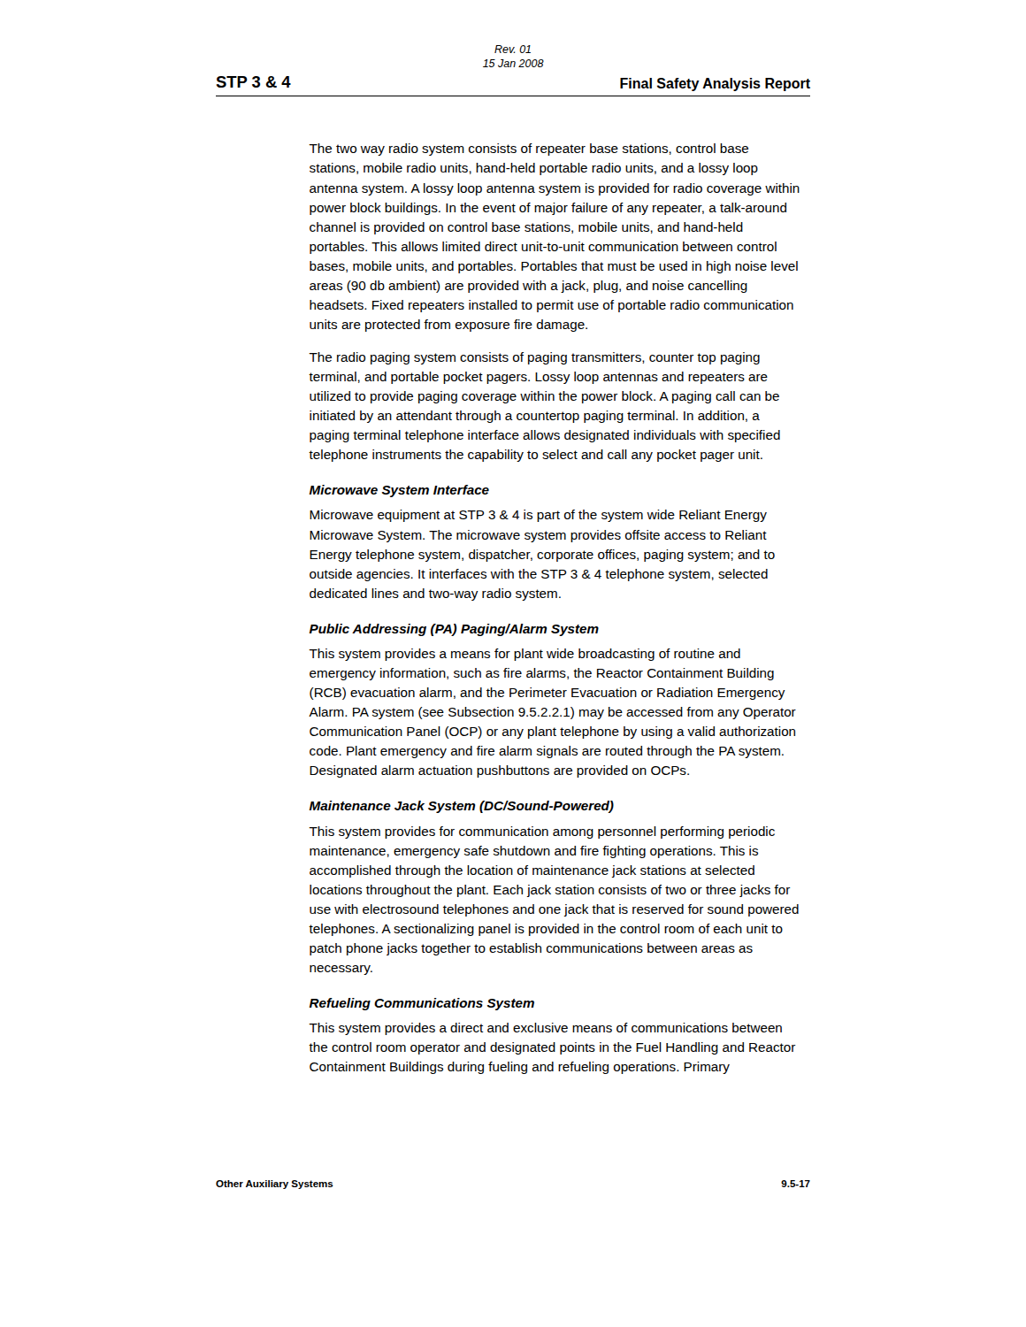Rev. 01
15 Jan 2008
STP 3 & 4
Final Safety Analysis Report
The two way radio system consists of repeater base stations, control base stations, mobile radio units, hand-held portable radio units, and a lossy loop antenna system. A lossy loop antenna system is provided for radio coverage within power block buildings. In the event of major failure of any repeater, a talk-around channel is provided on control base stations, mobile units, and hand-held portables. This allows limited direct unit-to-unit communication between control bases, mobile units, and portables. Portables that must be used in high noise level areas (90 db ambient) are provided with a jack, plug, and noise cancelling headsets. Fixed repeaters installed to permit use of portable radio communication units are protected from exposure fire damage.
The radio paging system consists of paging transmitters, counter top paging terminal, and portable pocket pagers. Lossy loop antennas and repeaters are utilized to provide paging coverage within the power block. A paging call can be initiated by an attendant through a countertop paging terminal. In addition, a paging terminal telephone interface allows designated individuals with specified telephone instruments the capability to select and call any pocket pager unit.
Microwave System Interface
Microwave equipment at STP 3 & 4 is part of the system wide Reliant Energy Microwave System. The microwave system provides offsite access to Reliant Energy telephone system, dispatcher, corporate offices, paging system; and to outside agencies. It interfaces with the STP 3 & 4 telephone system, selected dedicated lines and two-way radio system.
Public Addressing (PA) Paging/Alarm System
This system provides a means for plant wide broadcasting of routine and emergency information, such as fire alarms, the Reactor Containment Building (RCB) evacuation alarm, and the Perimeter Evacuation or Radiation Emergency Alarm. PA system (see Subsection 9.5.2.2.1) may be accessed from any Operator Communication Panel (OCP) or any plant telephone by using a valid authorization code. Plant emergency and fire alarm signals are routed through the PA system. Designated alarm actuation pushbuttons are provided on OCPs.
Maintenance Jack System (DC/Sound-Powered)
This system provides for communication among personnel performing periodic maintenance, emergency safe shutdown and fire fighting operations. This is accomplished through the location of maintenance jack stations at selected locations throughout the plant. Each jack station consists of two or three jacks for use with electrosound telephones and one jack that is reserved for sound powered telephones. A sectionalizing panel is provided in the control room of each unit to patch phone jacks together to establish communications between areas as necessary.
Refueling Communications System
This system provides a direct and exclusive means of communications between the control room operator and designated points in the Fuel Handling and Reactor Containment Buildings during fueling and refueling operations. Primary
Other Auxiliary Systems
9.5-17